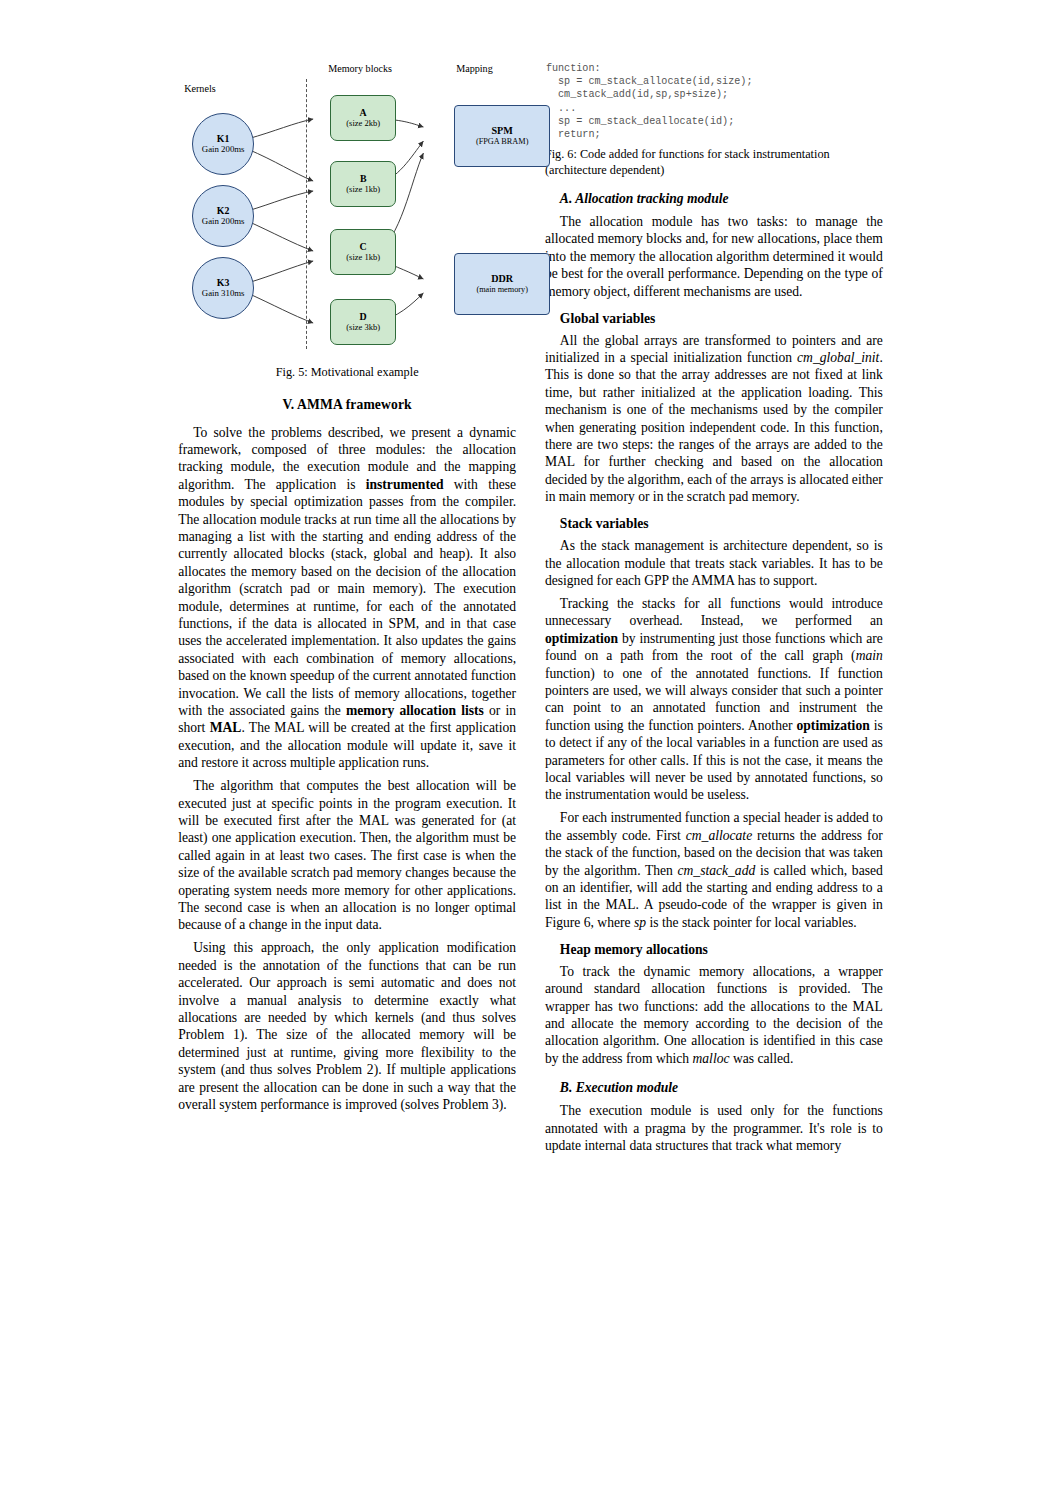Kernels
Memory blocks
Mapping
K1 Gain 200ms
K2 Gain 200ms
K3 Gain 310ms
A(size 2kb)
B(size 1kb)
C(size 1kb)
D(size 3kb)
SPM(FPGA BRAM)
DDR(main memory)
Fig. 5: Motivational example
V. AMMA framework
To solve the problems described, we present a dynamic framework, composed of three modules: the allocation tracking module, the execution module and the mapping algorithm. The application is instrumented with these modules by special optimization passes from the compiler. The allocation module tracks at run time all the allocations by managing a list with the starting and ending address of the currently allocated blocks (stack, global and heap). It also allocates the memory based on the decision of the allocation algorithm (scratch pad or main memory). The execution module, determines at runtime, for each of the annotated functions, if the data is allocated in SPM, and in that case uses the accelerated implementation. It also updates the gains associated with each combination of memory allocations, based on the known speedup of the current annotated function invocation. We call the lists of memory allocations, together with the associated gains the memory allocation lists or in short MAL. The MAL will be created at the first application execution, and the allocation module will update it, save it and restore it across multiple application runs.
The algorithm that computes the best allocation will be executed just at specific points in the program execution. It will be executed first after the MAL was generated for (at least) one application execution. Then, the algorithm must be called again in at least two cases. The first case is when the size of the available scratch pad memory changes because the operating system needs more memory for other applications. The second case is when an allocation is no longer optimal because of a change in the input data.
Using this approach, the only application modification needed is the annotation of the functions that can be run accelerated. Our approach is semi automatic and does not involve a manual analysis to determine exactly what allocations are needed by which kernels (and thus solves Problem 1). The size of the allocated memory will be determined just at runtime, giving more flexibility to the system (and thus solves Problem 2). If multiple applications are present the allocation can be done in such a way that the overall system performance is improved (solves Problem 3).
function:
  sp = cm_stack_allocate(id,size);
  cm_stack_add(id,sp,sp+size);
  ...
  sp = cm_stack_deallocate(id);
  return;
Fig. 6: Code added for functions for stack instrumentation (architecture dependent)
A. Allocation tracking module
The allocation module has two tasks: to manage the allocated memory blocks and, for new allocations, place them into the memory the allocation algorithm determined it would be best for the overall performance. Depending on the type of memory object, different mechanisms are used.
Global variables
All the global arrays are transformed to pointers and are initialized in a special initialization function cm_global_init. This is done so that the array addresses are not fixed at link time, but rather initialized at the application loading. This mechanism is one of the mechanisms used by the compiler when generating position independent code. In this function, there are two steps: the ranges of the arrays are added to the MAL for further checking and based on the allocation decided by the algorithm, each of the arrays is allocated either in main memory or in the scratch pad memory.
Stack variables
As the stack management is architecture dependent, so is the allocation module that treats stack variables. It has to be designed for each GPP the AMMA has to support.
Tracking the stacks for all functions would introduce unnecessary overhead. Instead, we performed an optimization by instrumenting just those functions which are found on a path from the root of the call graph (main function) to one of the annotated functions. If function pointers are used, we will always consider that such a pointer can point to an annotated function and instrument the function using the function pointers. Another optimization is to detect if any of the local variables in a function are used as parameters for other calls. If this is not the case, it means the local variables will never be used by annotated functions, so the instrumentation would be useless.
For each instrumented function a special header is added to the assembly code. First cm_allocate returns the address for the stack of the function, based on the decision that was taken by the algorithm. Then cm_stack_add is called which, based on an identifier, will add the starting and ending address to a list in the MAL. A pseudo-code of the wrapper is given in Figure 6, where sp is the stack pointer for local variables.
Heap memory allocations
To track the dynamic memory allocations, a wrapper around standard allocation functions is provided. The wrapper has two functions: add the allocations to the MAL and allocate the memory according to the decision of the allocation algorithm. One allocation is identified in this case by the address from which malloc was called.
B. Execution module
The execution module is used only for the functions annotated with a pragma by the programmer. It's role is to update internal data structures that track what memory